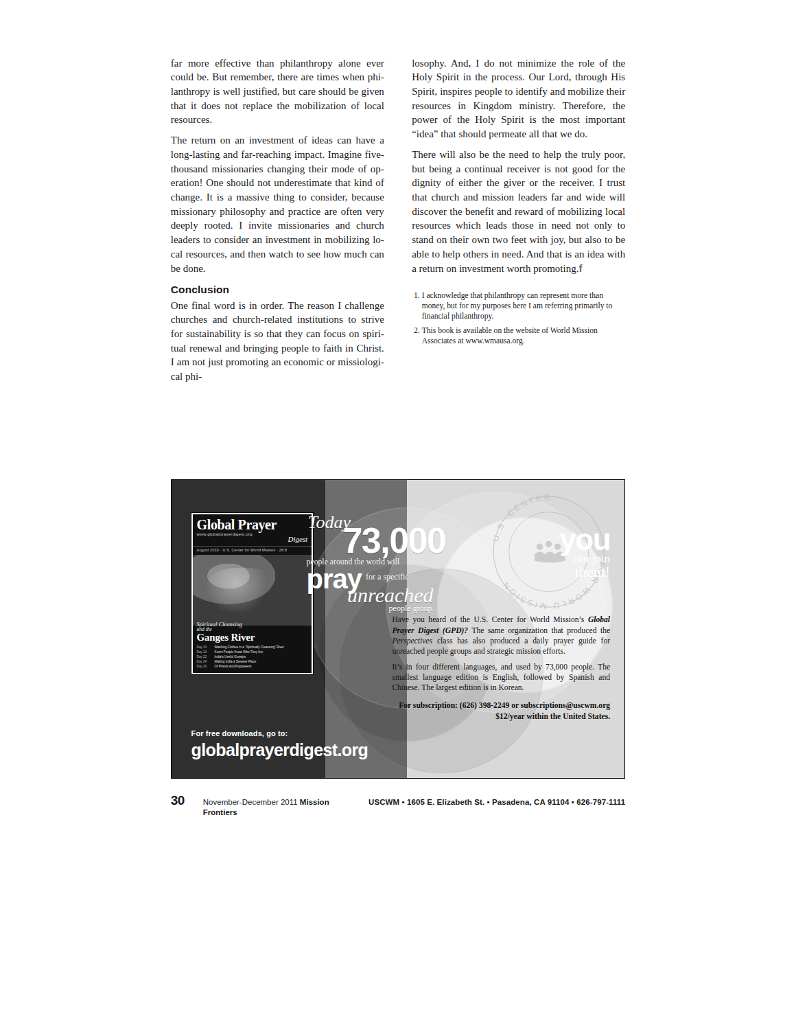far more effective than philanthropy alone ever could be. But remember, there are times when philanthropy is well justified, but care should be given that it does not replace the mobilization of local resources.
The return on an investment of ideas can have a long-lasting and far-reaching impact. Imagine five-thousand missionaries changing their mode of operation! One should not underestimate that kind of change. It is a massive thing to consider, because missionary philosophy and practice are often very deeply rooted. I invite missionaries and church leaders to consider an investment in mobilizing local resources, and then watch to see how much can be done.
Conclusion
One final word is in order. The reason I challenge churches and church-related institutions to strive for sustainability is so that they can focus on spiritual renewal and bringing people to faith in Christ. I am not just promoting an economic or missiological phi-
losophy. And, I do not minimize the role of the Holy Spirit in the process. Our Lord, through His Spirit, inspires people to identify and mobilize their resources in Kingdom ministry. Therefore, the power of the Holy Spirit is the most important “idea” that should permeate all that we do.
There will also be the need to help the truly poor, but being a continual receiver is not good for the dignity of either the giver or the receiver. I trust that church and mission leaders far and wide will discover the benefit and reward of mobilizing local resources which leads those in need not only to stand on their own two feet with joy, but also to be able to help others in need. And that is an idea with a return on investment worth promoting.f
I acknowledge that philanthropy can represent more than money, but for my purposes here I am referring primarily to financial philanthropy.
This book is available on the website of World Mission Associates at www.wmausa.org.
U.S. CENTER FOR WORLD MISSION
Global Prayer www.globalprayerdigest.org
Digest
August 2010 · U.S. Center for World Mission · 28:8
Spiritual Cleansing and the Ganges River
Day 10 Washing Clothes in a “Spiritually Cleansing” River
Day 13 Kurmi People Know Who They Are
Day 22 India’s Useful Gossips
Day 24 Making India a Sweeter Place
Day 30 Of Priests and Puppeteers
Today
73,000
people around the world will
pray for a specific
unreached
people group.
you
can join
them!
Have you heard of the U.S. Center for World Mission’s Global Prayer Digest (GPD)? The same organization that produced the Perspectives class has also produced a daily prayer guide for unreached people groups and strategic mission efforts.
It’s in four different languages, and used by 73,000 people. The smallest language edition is English, followed by Spanish and Chinese. The largest edition is in Korean.
For subscription: (626) 398-2249 or subscriptions@uscwm.org
$12/year within the United States.
For free downloads, go to:
globalprayerdigest.org
30 November-December 2011 Mission Frontiers USCWM • 1605 E. Elizabeth St. • Pasadena, CA 91104 • 626-797-1111